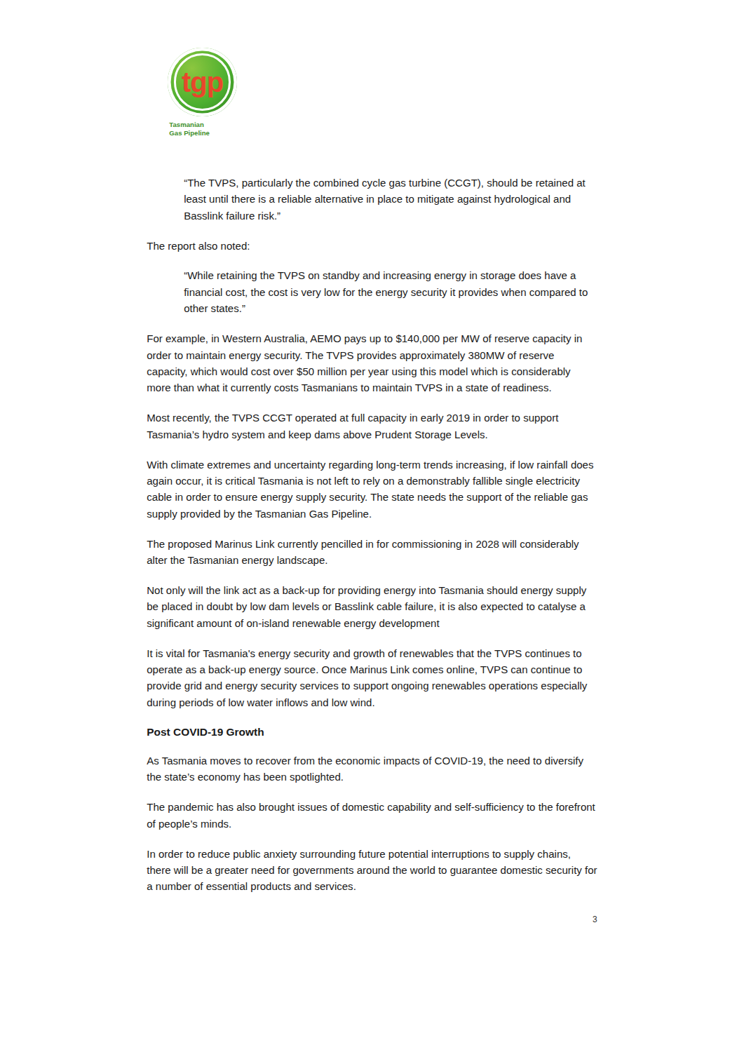tgp
Tasmanian
Gas Pipeline
“The TVPS, particularly the combined cycle gas turbine (CCGT), should be retained at least until there is a reliable alternative in place to mitigate against hydrological and Basslink failure risk.”
The report also noted:
“While retaining the TVPS on standby and increasing energy in storage does have a financial cost, the cost is very low for the energy security it provides when compared to other states.”
For example, in Western Australia, AEMO pays up to $140,000 per MW of reserve capacity in order to maintain energy security. The TVPS provides approximately 380MW of reserve capacity, which would cost over $50 million per year using this model which is considerably more than what it currently costs Tasmanians to maintain TVPS in a state of readiness.
Most recently, the TVPS CCGT operated at full capacity in early 2019 in order to support Tasmania’s hydro system and keep dams above Prudent Storage Levels.
With climate extremes and uncertainty regarding long-term trends increasing, if low rainfall does again occur, it is critical Tasmania is not left to rely on a demonstrably fallible single electricity cable in order to ensure energy supply security. The state needs the support of the reliable gas supply provided by the Tasmanian Gas Pipeline.
The proposed Marinus Link currently pencilled in for commissioning in 2028 will considerably alter the Tasmanian energy landscape.
Not only will the link act as a back-up for providing energy into Tasmania should energy supply be placed in doubt by low dam levels or Basslink cable failure, it is also expected to catalyse a significant amount of on-island renewable energy development
It is vital for Tasmania's energy security and growth of renewables that the TVPS continues to operate as a back-up energy source. Once Marinus Link comes online, TVPS can continue to provide grid and energy security services to support ongoing renewables operations especially during periods of low water inflows and low wind.
Post COVID-19 Growth
As Tasmania moves to recover from the economic impacts of COVID-19, the need to diversify the state’s economy has been spotlighted.
The pandemic has also brought issues of domestic capability and self-sufficiency to the forefront of people’s minds.
In order to reduce public anxiety surrounding future potential interruptions to supply chains, there will be a greater need for governments around the world to guarantee domestic security for a number of essential products and services.
3